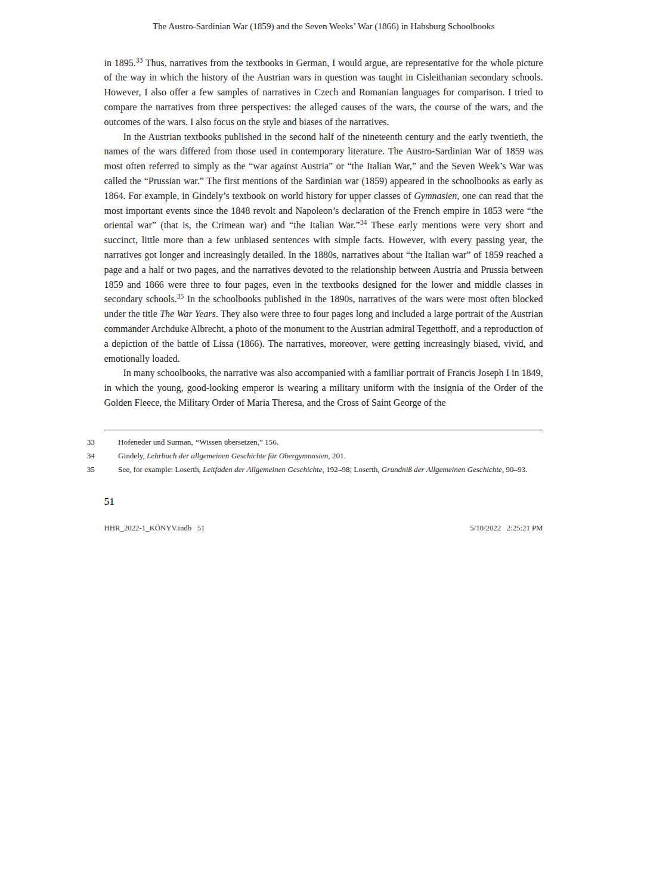The Austro-Sardinian War (1859) and the Seven Weeks’ War (1866) in Habsburg Schoolbooks
in 1895.33 Thus, narratives from the textbooks in German, I would argue, are representative for the whole picture of the way in which the history of the Austrian wars in question was taught in Cisleithanian secondary schools. However, I also offer a few samples of narratives in Czech and Romanian languages for comparison. I tried to compare the narratives from three perspectives: the alleged causes of the wars, the course of the wars, and the outcomes of the wars. I also focus on the style and biases of the narratives.
In the Austrian textbooks published in the second half of the nineteenth century and the early twentieth, the names of the wars differed from those used in contemporary literature. The Austro-Sardinian War of 1859 was most often referred to simply as the “war against Austria” or “the Italian War,” and the Seven Week’s War was called the “Prussian war.” The first mentions of the Sardinian war (1859) appeared in the schoolbooks as early as 1864. For example, in Gindely’s textbook on world history for upper classes of Gymnasien, one can read that the most important events since the 1848 revolt and Napoleon’s declaration of the French empire in 1853 were “the oriental war” (that is, the Crimean war) and “the Italian War.”34 These early mentions were very short and succinct, little more than a few unbiased sentences with simple facts. However, with every passing year, the narratives got longer and increasingly detailed. In the 1880s, narratives about “the Italian war” of 1859 reached a page and a half or two pages, and the narratives devoted to the relationship between Austria and Prussia between 1859 and 1866 were three to four pages, even in the textbooks designed for the lower and middle classes in secondary schools.35 In the schoolbooks published in the 1890s, narratives of the wars were most often blocked under the title The War Years. They also were three to four pages long and included a large portrait of the Austrian commander Archduke Albrecht, a photo of the monument to the Austrian admiral Tegetthoff, and a reproduction of a depiction of the battle of Lissa (1866). The narratives, moreover, were getting increasingly biased, vivid, and emotionally loaded.
In many schoolbooks, the narrative was also accompanied with a familiar portrait of Francis Joseph I in 1849, in which the young, good-looking emperor is wearing a military uniform with the insignia of the Order of the Golden Fleece, the Military Order of Maria Theresa, and the Cross of Saint George of the
33 Hofeneder und Surman, “Wissen übersetzen,” 156.
34 Gindely, Lehrbuch der allgemeinen Geschichte für Obergymnasien, 201.
35 See, for example: Loserth, Leitfaden der Allgemeinen Geschichte, 192–98; Loserth, Grundniß der Allgemeinen Geschichte, 90–93.
51
HHR_2022-1_KÖNYV.indb 51 5/10/2022 2:25:21 PM